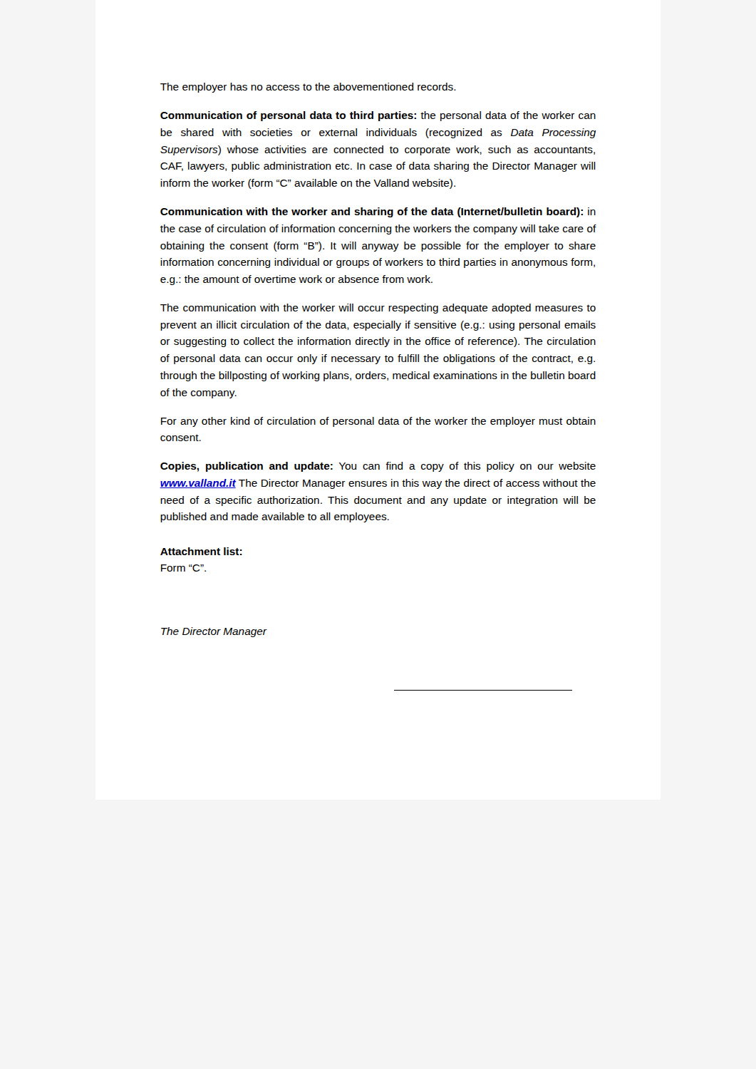The employer has no access to the abovementioned records.
Communication of personal data to third parties: the personal data of the worker can be shared with societies or external individuals (recognized as Data Processing Supervisors) whose activities are connected to corporate work, such as accountants, CAF, lawyers, public administration etc. In case of data sharing the Director Manager will inform the worker (form “C” available on the Valland website).
Communication with the worker and sharing of the data (Internet/bulletin board): in the case of circulation of information concerning the workers the company will take care of obtaining the consent (form “B”). It will anyway be possible for the employer to share information concerning individual or groups of workers to third parties in anonymous form, e.g.: the amount of overtime work or absence from work.
The communication with the worker will occur respecting adequate adopted measures to prevent an illicit circulation of the data, especially if sensitive (e.g.: using personal emails or suggesting to collect the information directly in the office of reference). The circulation of personal data can occur only if necessary to fulfill the obligations of the contract, e.g. through the billposting of working plans, orders, medical examinations in the bulletin board of the company.
For any other kind of circulation of personal data of the worker the employer must obtain consent.
Copies, publication and update: You can find a copy of this policy on our website www.valland.it The Director Manager ensures in this way the direct of access without the need of a specific authorization. This document and any update or integration will be published and made available to all employees.
Attachment list:
Form “C”.
The Director Manager